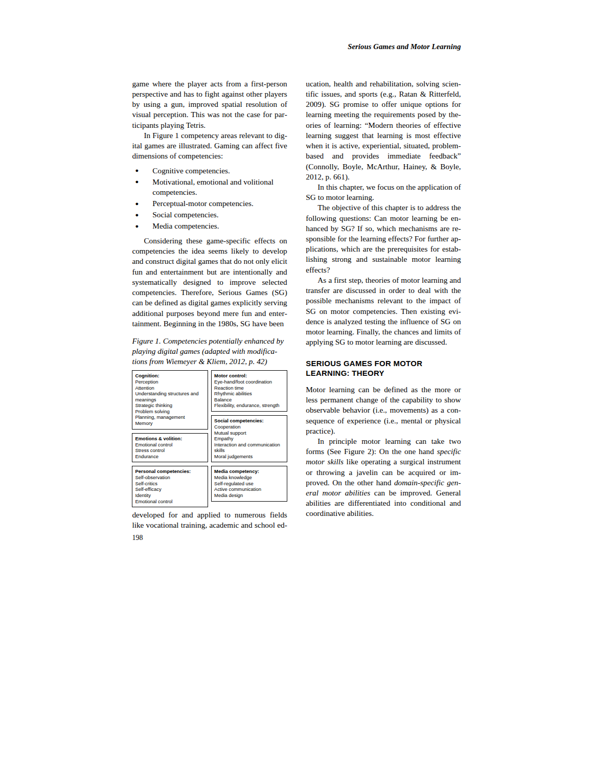Serious Games and Motor Learning
game where the player acts from a first-person perspective and has to fight against other players by using a gun, improved spatial resolution of visual perception. This was not the case for participants playing Tetris.
In Figure 1 competency areas relevant to digital games are illustrated. Gaming can affect five dimensions of competencies:
Cognitive competencies.
Motivational, emotional and volitional competencies.
Perceptual-motor competencies.
Social competencies.
Media competencies.
Considering these game-specific effects on competencies the idea seems likely to develop and construct digital games that do not only elicit fun and entertainment but are intentionally and systematically designed to improve selected competencies. Therefore, Serious Games (SG) can be defined as digital games explicitly serving additional purposes beyond mere fun and entertainment. Beginning in the 1980s, SG have been
Figure 1. Competencies potentially enhanced by playing digital games (adapted with modifications from Wiemeyer & Kliem, 2012, p. 42)
Cognition: Perception Attention Understanding structures and meanings Strategic thinking Problem solving Planning, management Memory
Emotions & volition: Emotional control Stress control Endurance
Personal competencies: Self-observation Self-critics Self-efficacy Identity Emotional control
Motor control: Eye-hand/foot coordination Reaction time Rhythmic abilities Balance Flexibility, endurance, strength
Social competencies: Cooperation Mutual support Empathy Interaction and communication skills Moral judgements
Media competency: Media knowledge Self-regulated use Active communication Media design
developed for and applied to numerous fields like vocational training, academic and school education, health and rehabilitation, solving scientific issues, and sports (e.g., Ratan & Ritterfeld, 2009). SG promise to offer unique options for learning meeting the requirements posed by theories of learning: “Modern theories of effective learning suggest that learning is most effective when it is active, experiential, situated, problem-based and provides immediate feedback” (Connolly, Boyle, McArthur, Hainey, & Boyle, 2012, p. 661).
In this chapter, we focus on the application of SG to motor learning.
The objective of this chapter is to address the following questions: Can motor learning be enhanced by SG? If so, which mechanisms are responsible for the learning effects? For further applications, which are the prerequisites for establishing strong and sustainable motor learning effects?
As a first step, theories of motor learning and transfer are discussed in order to deal with the possible mechanisms relevant to the impact of SG on motor competencies. Then existing evidence is analyzed testing the influence of SG on motor learning. Finally, the chances and limits of applying SG to motor learning are discussed.
SERIOUS GAMES FOR MOTOR LEARNING: THEORY
Motor learning can be defined as the more or less permanent change of the capability to show observable behavior (i.e., movements) as a consequence of experience (i.e., mental or physical practice).
In principle motor learning can take two forms (See Figure 2): On the one hand specific motor skills like operating a surgical instrument or throwing a javelin can be acquired or improved. On the other hand domain-specific general motor abilities can be improved. General abilities are differentiated into conditional and coordinative abilities.
198